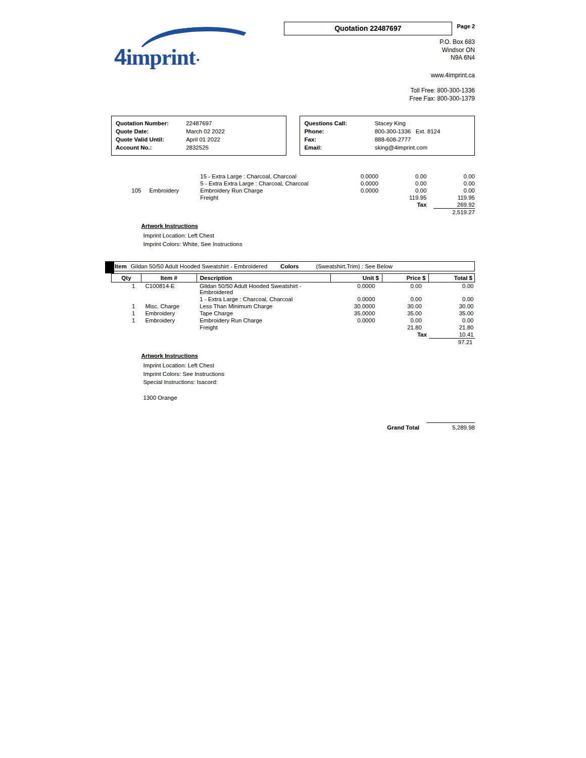4imprint·
Quotation 22487697
Page 2
P.O. Box 683
Windsor ON
N9A 6N4
www.4imprint.ca
Toll Free: 800-300-1336
Free Fax: 800-300-1379
| Quotation Number: | 22487697 |
| Quote Date: | March 02 2022 |
| Quote Valid Until: | April 01 2022 |
| Account No.: | 2832525 |
| Questions Call: | Stacey King |
| Phone: | 800-300-1336 Ext. 8124 |
| Fax: | 888-608-2777 |
| Email: | sking@4imprint.com |
| | | 15 - Extra Large : Charcoal, Charcoal | 0.0000 | 0.00 | 0.00 |
| | | 5 - Extra Extra Large : Charcoal, Charcoal | 0.0000 | 0.00 | 0.00 |
| 105 | Embroidery | Embroidery Run Charge | 0.0000 | 0.00 | 0.00 |
| | | Freight | | 119.95 | 119.95 |
| | | | | Tax | 269.92 |
| | | | | | 2,519.27 |
Artwork Instructions
Imprint Location: Left Chest
Imprint Colors: White, See Instructions
Item Gildan 50/50 Adult Hooded Sweatshirt - Embroidered Colors (Sweatshirt,Trim) : See Below
| Qty | Item # | Description | Unit $ | Price $ | Total $ |
| --- | --- | --- | --- | --- | --- |
| 1 | C100814-E | Gildan 50/50 Adult Hooded Sweatshirt - Embroidered | 0.0000 | 0.00 | 0.00 |
| | | 1 - Extra Large : Charcoal, Charcoal | 0.0000 | 0.00 | 0.00 |
| 1 | Misc. Charge | Less Than Minimum Charge | 30.0000 | 30.00 | 30.00 |
| 1 | Embroidery | Tape Charge | 35.0000 | 35.00 | 35.00 |
| 1 | Embroidery | Embroidery Run Charge | 0.0000 | 0.00 | 0.00 |
| | | Freight | | 21.80 | 21.80 |
| | | | | Tax | 10.41 |
| | | | | | 97.21 |
Artwork Instructions
Imprint Location: Left Chest
Imprint Colors: See Instructions
Special Instructions: Isacord:
1300 Orange
Grand Total
5,289.98